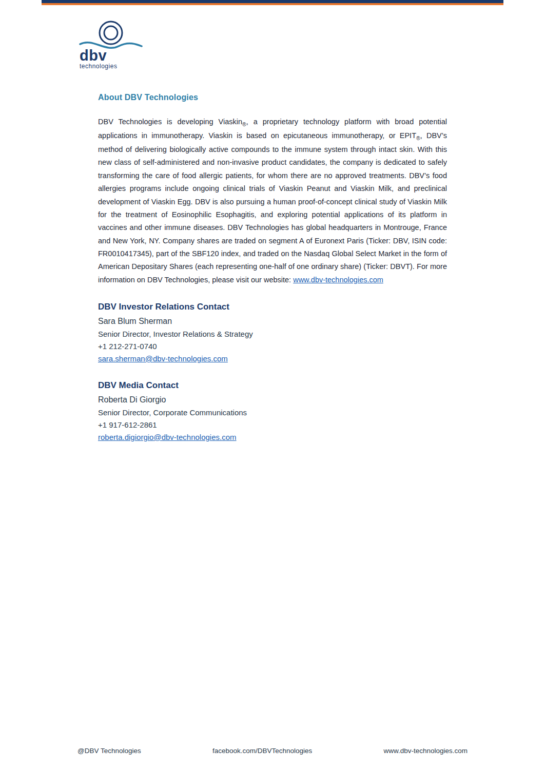dbv technologies
About DBV Technologies
DBV Technologies is developing Viaskin®, a proprietary technology platform with broad potential applications in immunotherapy. Viaskin is based on epicutaneous immunotherapy, or EPIT®, DBV’s method of delivering biologically active compounds to the immune system through intact skin. With this new class of self-administered and non-invasive product candidates, the company is dedicated to safely transforming the care of food allergic patients, for whom there are no approved treatments. DBV’s food allergies programs include ongoing clinical trials of Viaskin Peanut and Viaskin Milk, and preclinical development of Viaskin Egg. DBV is also pursuing a human proof-of-concept clinical study of Viaskin Milk for the treatment of Eosinophilic Esophagitis, and exploring potential applications of its platform in vaccines and other immune diseases. DBV Technologies has global headquarters in Montrouge, France and New York, NY. Company shares are traded on segment A of Euronext Paris (Ticker: DBV, ISIN code: FR0010417345), part of the SBF120 index, and traded on the Nasdaq Global Select Market in the form of American Depositary Shares (each representing one-half of one ordinary share) (Ticker: DBVT). For more information on DBV Technologies, please visit our website: www.dbv-technologies.com
DBV Investor Relations Contact
Sara Blum Sherman
Senior Director, Investor Relations & Strategy
+1 212-271-0740
sara.sherman@dbv-technologies.com
DBV Media Contact
Roberta Di Giorgio
Senior Director, Corporate Communications
+1 917-612-2861
roberta.digiorgio@dbv-technologies.com
@DBV Technologies facebook.com/DBVTechnologies www.dbv-technologies.com